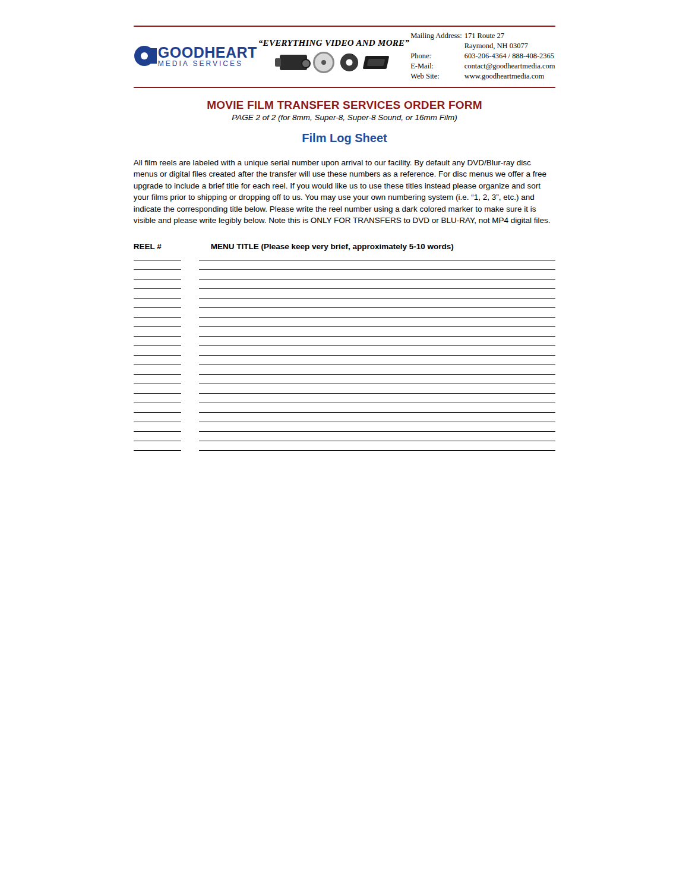| GOODHEART MEDIA SERVICES | “EVERYTHING VIDEO AND MORE” | / Mailing Address: / 171 Route 27 / / / Raymond, NH 03077 / / Phone: / 603-206-4364 / 888-408-2365 / / E-Mail: / contact@goodheartmedia.com / / Web Site: / www.goodheartmedia.com / |
MOVIE FILM TRANSFER SERVICES ORDER FORM
PAGE 2 of 2 (for 8mm, Super-8, Super-8 Sound, or 16mm Film)
Film Log Sheet
All film reels are labeled with a unique serial number upon arrival to our facility. By default any DVD/Blur-ray disc menus or digital files created after the transfer will use these numbers as a reference. For disc menus we offer a free upgrade to include a brief title for each reel. If you would like us to use these titles instead please organize and sort your films prior to shipping or dropping off to us. You may use your own numbering system (i.e. “1, 2, 3”, etc.) and indicate the corresponding title below. Please write the reel number using a dark colored marker to make sure it is visible and please write legibly below. Note this is ONLY FOR TRANSFERS to DVD or BLU-RAY, not MP4 digital files.
REEL #MENU TITLE (Please keep very brief, approximately 5-10 words)